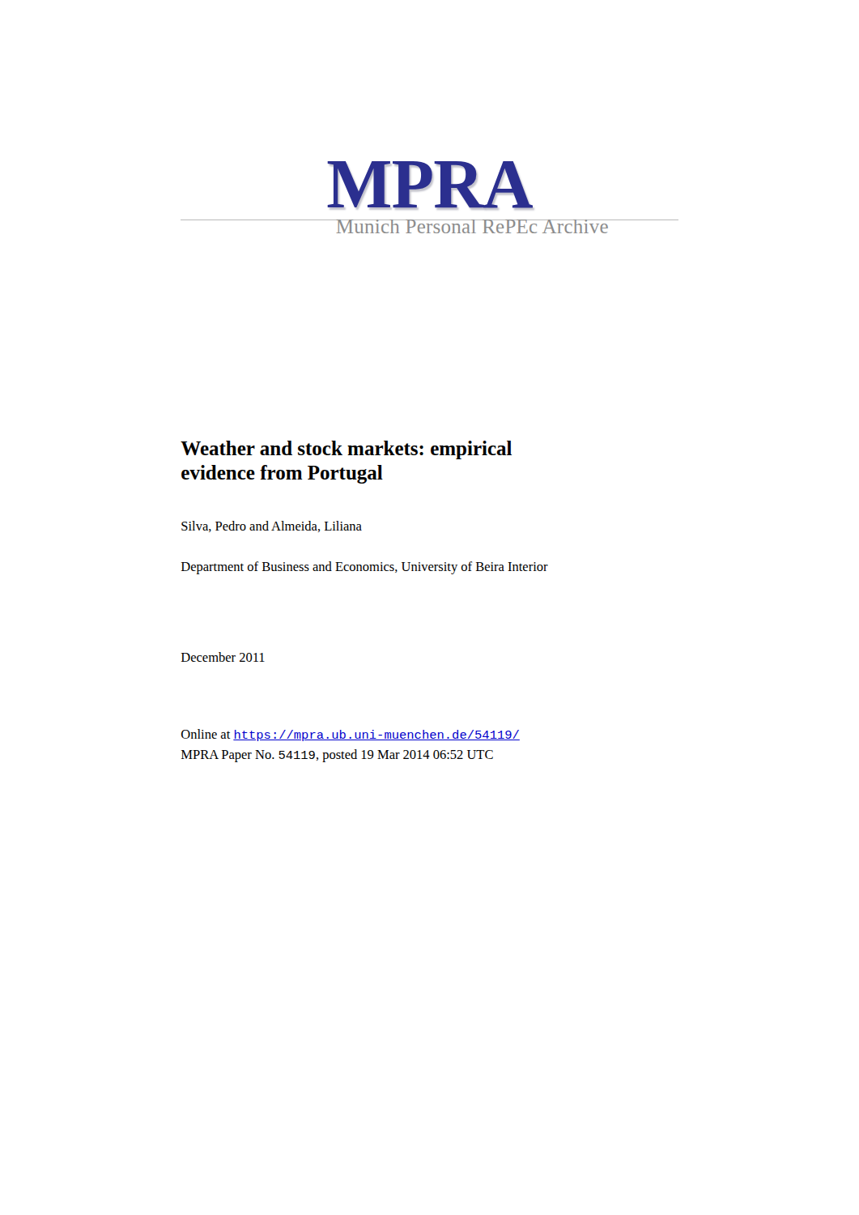MPRA
Munich Personal RePEc Archive
Weather and stock markets: empirical
evidence from Portugal
Silva, Pedro and Almeida, Liliana
Department of Business and Economics, University of Beira Interior
December 2011
Online at https://mpra.ub.uni-muenchen.de/54119/
MPRA Paper No. 54119, posted 19 Mar 2014 06:52 UTC